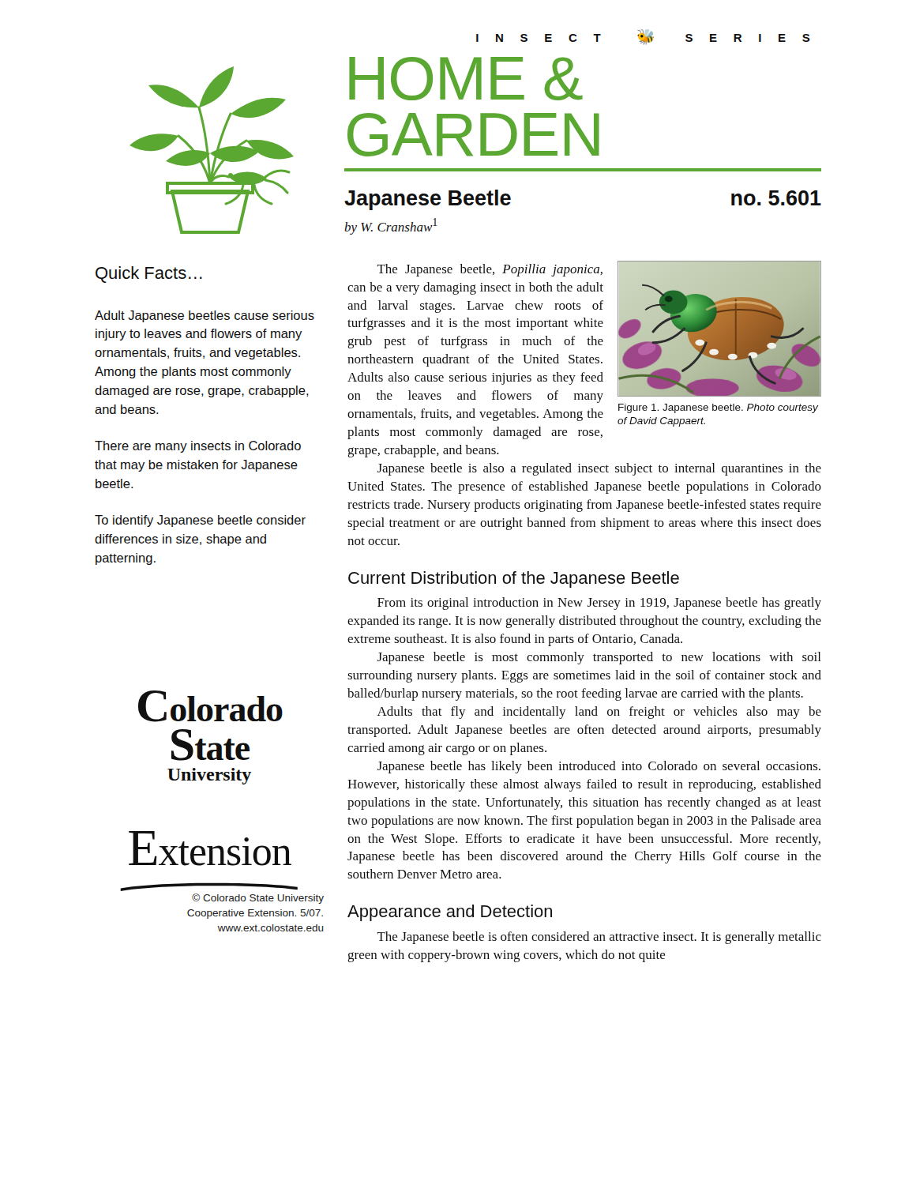I N S E C T 🐝 S E R I E S
HOME & GARDEN
Japanese Beetle
no. 5.601
by W. Cranshaw1
Quick Facts…
Adult Japanese beetles cause serious injury to leaves and flowers of many ornamentals, fruits, and vegetables. Among the plants most commonly damaged are rose, grape, crabapple, and beans.
There are many insects in Colorado that may be mistaken for Japanese beetle.
To identify Japanese beetle consider differences in size, shape and patterning.
Colorado State University
Extension
© Colorado State University
Cooperative Extension. 5/07.
www.ext.colostate.edu
Figure 1. Japanese beetle. Photo courtesy of David Cappaert.
The Japanese beetle, Popillia japonica, can be a very damaging insect in both the adult and larval stages. Larvae chew roots of turfgrasses and it is the most important white grub pest of turfgrass in much of the northeastern quadrant of the United States. Adults also cause serious injuries as they feed on the leaves and flowers of many ornamentals, fruits, and vegetables. Among the plants most commonly damaged are rose, grape, crabapple, and beans.
Japanese beetle is also a regulated insect subject to internal quarantines in the United States. The presence of established Japanese beetle populations in Colorado restricts trade. Nursery products originating from Japanese beetle-infested states require special treatment or are outright banned from shipment to areas where this insect does not occur.
Current Distribution of the Japanese Beetle
From its original introduction in New Jersey in 1919, Japanese beetle has greatly expanded its range. It is now generally distributed throughout the country, excluding the extreme southeast. It is also found in parts of Ontario, Canada.
Japanese beetle is most commonly transported to new locations with soil surrounding nursery plants. Eggs are sometimes laid in the soil of container stock and balled/burlap nursery materials, so the root feeding larvae are carried with the plants.
Adults that fly and incidentally land on freight or vehicles also may be transported. Adult Japanese beetles are often detected around airports, presumably carried among air cargo or on planes.
Japanese beetle has likely been introduced into Colorado on several occasions. However, historically these almost always failed to result in reproducing, established populations in the state. Unfortunately, this situation has recently changed as at least two populations are now known. The first population began in 2003 in the Palisade area on the West Slope. Efforts to eradicate it have been unsuccessful. More recently, Japanese beetle has been discovered around the Cherry Hills Golf course in the southern Denver Metro area.
Appearance and Detection
The Japanese beetle is often considered an attractive insect. It is generally metallic green with coppery-brown wing covers, which do not quite